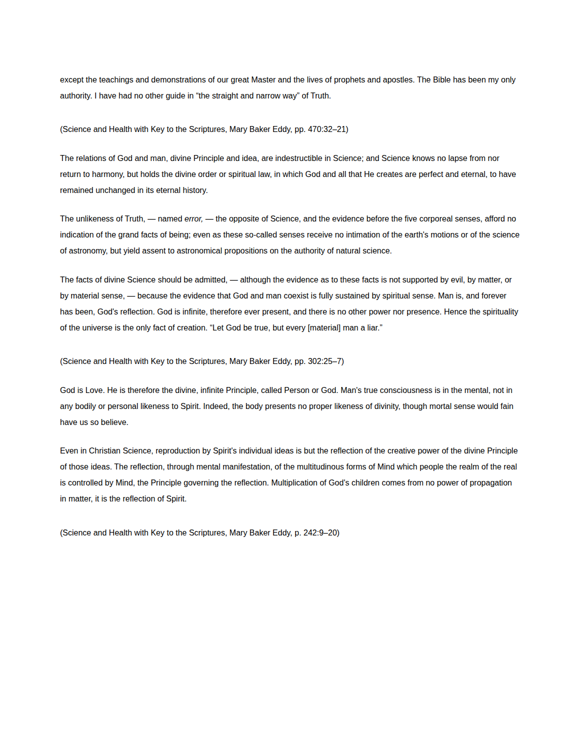except the teachings and demonstrations of our great Master and the lives of prophets and apostles. The Bible has been my only authority. I have had no other guide in “the straight and narrow way” of Truth.
(Science and Health with Key to the Scriptures, Mary Baker Eddy, pp. 470:32–21)
The relations of God and man, divine Principle and idea, are indestructible in Science; and Science knows no lapse from nor return to harmony, but holds the divine order or spiritual law, in which God and all that He creates are perfect and eternal, to have remained unchanged in its eternal history.
The unlikeness of Truth, — named error, — the opposite of Science, and the evidence before the five corporeal senses, afford no indication of the grand facts of being; even as these so-called senses receive no intimation of the earth's motions or of the science of astronomy, but yield assent to astronomical propositions on the authority of natural science.
The facts of divine Science should be admitted, — although the evidence as to these facts is not supported by evil, by matter, or by material sense, — because the evidence that God and man coexist is fully sustained by spiritual sense. Man is, and forever has been, God's reflection. God is infinite, therefore ever present, and there is no other power nor presence. Hence the spirituality of the universe is the only fact of creation. “Let God be true, but every [material] man a liar.”
(Science and Health with Key to the Scriptures, Mary Baker Eddy, pp. 302:25–7)
God is Love. He is therefore the divine, infinite Principle, called Person or God. Man's true consciousness is in the mental, not in any bodily or personal likeness to Spirit. Indeed, the body presents no proper likeness of divinity, though mortal sense would fain have us so believe.
Even in Christian Science, reproduction by Spirit's individual ideas is but the reflection of the creative power of the divine Principle of those ideas. The reflection, through mental manifestation, of the multitudinous forms of Mind which people the realm of the real is controlled by Mind, the Principle governing the reflection. Multiplication of God's children comes from no power of propagation in matter, it is the reflection of Spirit.
(Science and Health with Key to the Scriptures, Mary Baker Eddy, p. 242:9–20)